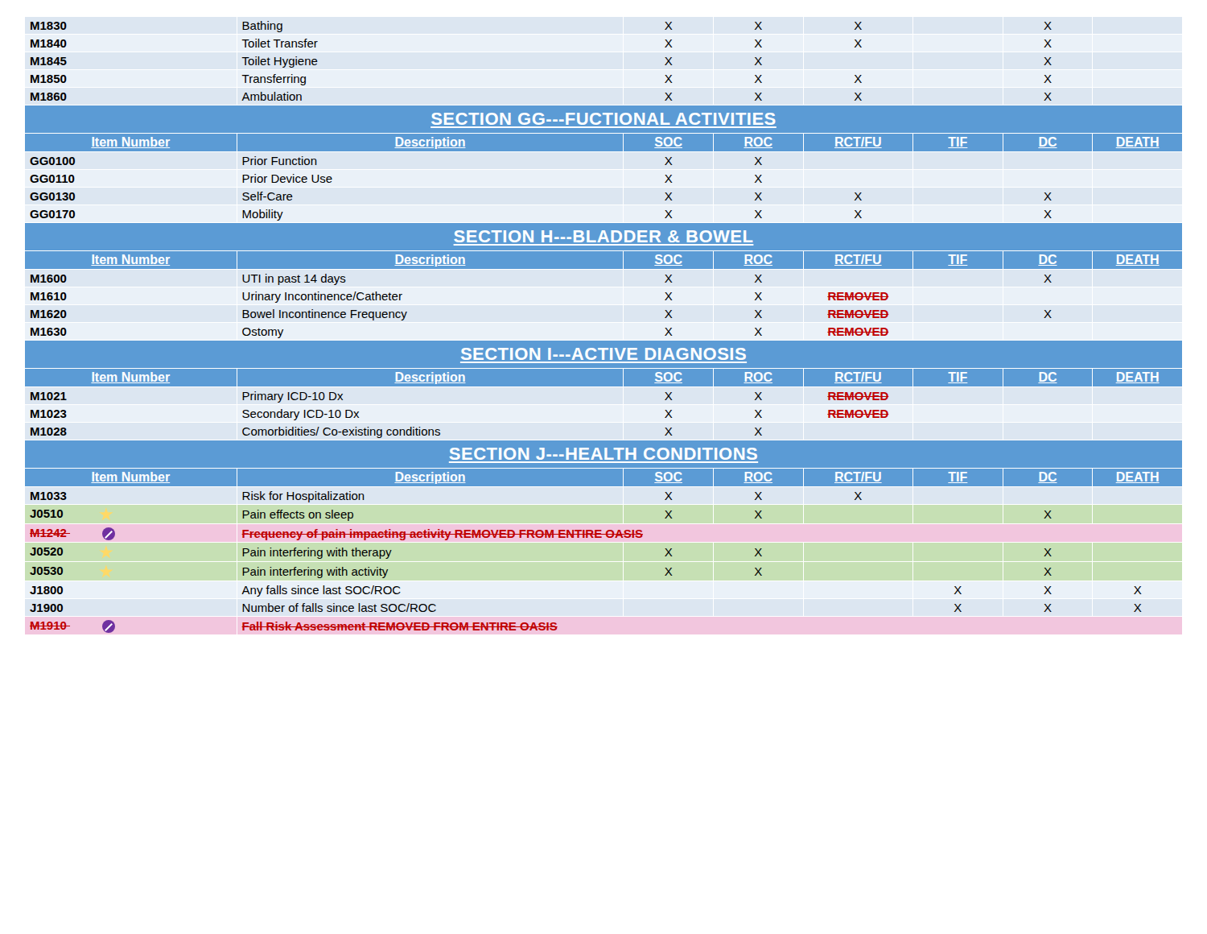| M1830 | Bathing | X | X | X | | X | |
| M1840 | Toilet Transfer | X | X | X | | X | |
| M1845 | Toilet Hygiene | X | X | | | X | |
| M1850 | Transferring | X | X | X | | X | |
| M1860 | Ambulation | X | X | X | | X | |
| SECTION GG---FUCTIONAL ACTIVITIES |
| Item Number | Description | SOC | ROC | RCT/FU | TIF | DC | DEATH |
| GG0100 | Prior Function | X | X | | | | |
| GG0110 | Prior Device Use | X | X | | | | |
| GG0130 | Self-Care | X | X | X | | X | |
| GG0170 | Mobility | X | X | X | | X | |
| SECTION H---BLADDER & BOWEL |
| Item Number | Description | SOC | ROC | RCT/FU | TIF | DC | DEATH |
| M1600 | UTI in past 14 days | X | X | | | X | |
| M1610 | Urinary Incontinence/Catheter | X | X | REMOVED | | | |
| M1620 | Bowel Incontinence Frequency | X | X | REMOVED | | X | |
| M1630 | Ostomy | X | X | REMOVED | | | |
| SECTION I---ACTIVE DIAGNOSIS |
| Item Number | Description | SOC | ROC | RCT/FU | TIF | DC | DEATH |
| M1021 | Primary ICD-10 Dx | X | X | REMOVED | | | |
| M1023 | Secondary ICD-10 Dx | X | X | REMOVED | | | |
| M1028 | Comorbidities/ Co-existing conditions | X | X | | | | |
| SECTION J---HEALTH CONDITIONS |
| Item Number | Description | SOC | ROC | RCT/FU | TIF | DC | DEATH |
| M1033 | Risk for Hospitalization | X | X | X | | | |
| J0510 | Pain effects on sleep | X | X | | | X | |
| M1242 | Frequency of pain impacting activity REMOVED FROM ENTIRE OASIS |
| J0520 | Pain interfering with therapy | X | X | | | X | |
| J0530 | Pain interfering with activity | X | X | | | X | |
| J1800 | Any falls since last SOC/ROC | | | | X | X | X |
| J1900 | Number of falls since last SOC/ROC | | | | X | X | X |
| M1910 | Fall Risk Assessment REMOVED FROM ENTIRE OASIS |